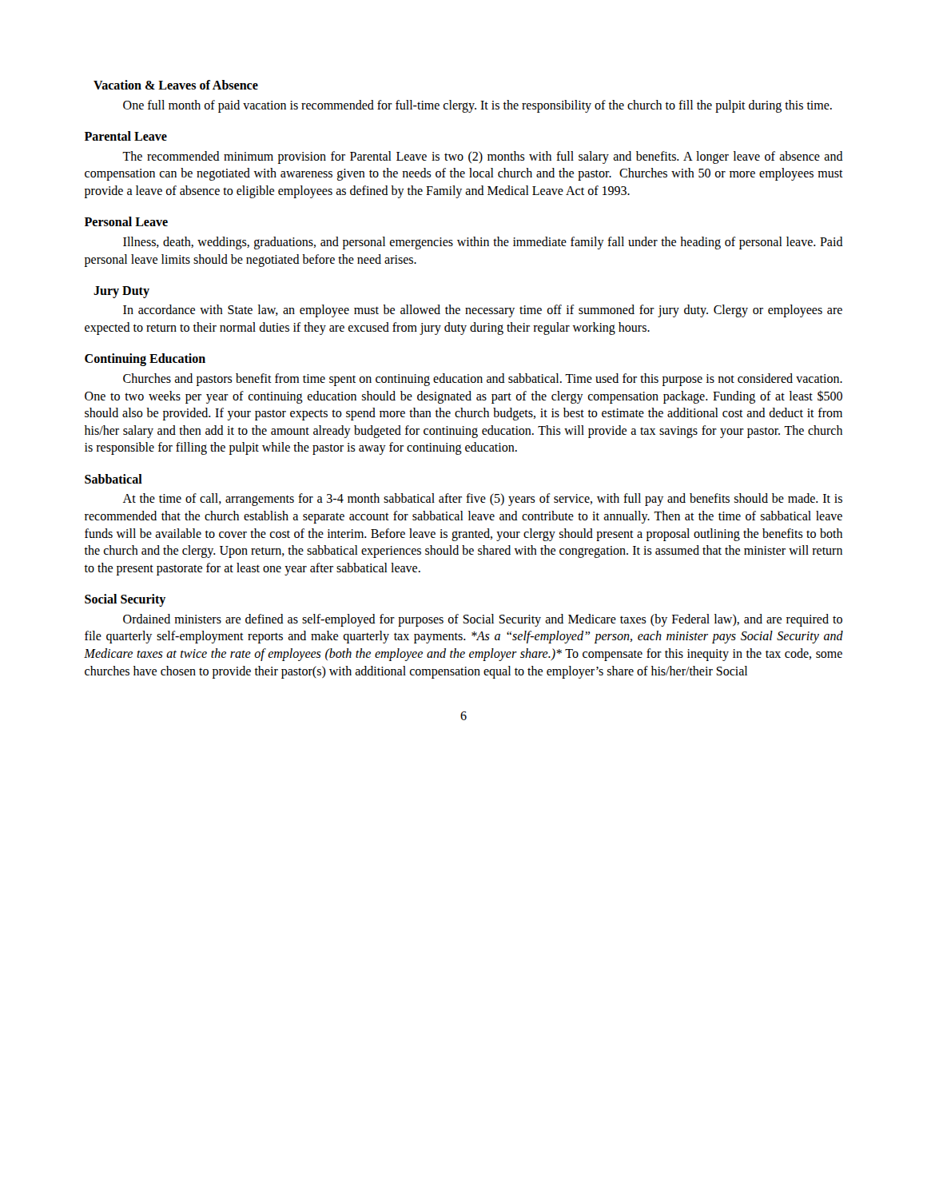Vacation & Leaves of Absence
One full month of paid vacation is recommended for full-time clergy. It is the responsibility of the church to fill the pulpit during this time.
Parental Leave
The recommended minimum provision for Parental Leave is two (2) months with full salary and benefits. A longer leave of absence and compensation can be negotiated with awareness given to the needs of the local church and the pastor. Churches with 50 or more employees must provide a leave of absence to eligible employees as defined by the Family and Medical Leave Act of 1993.
Personal Leave
Illness, death, weddings, graduations, and personal emergencies within the immediate family fall under the heading of personal leave. Paid personal leave limits should be negotiated before the need arises.
Jury Duty
In accordance with State law, an employee must be allowed the necessary time off if summoned for jury duty. Clergy or employees are expected to return to their normal duties if they are excused from jury duty during their regular working hours.
Continuing Education
Churches and pastors benefit from time spent on continuing education and sabbatical. Time used for this purpose is not considered vacation. One to two weeks per year of continuing education should be designated as part of the clergy compensation package. Funding of at least $500 should also be provided. If your pastor expects to spend more than the church budgets, it is best to estimate the additional cost and deduct it from his/her salary and then add it to the amount already budgeted for continuing education. This will provide a tax savings for your pastor. The church is responsible for filling the pulpit while the pastor is away for continuing education.
Sabbatical
At the time of call, arrangements for a 3-4 month sabbatical after five (5) years of service, with full pay and benefits should be made. It is recommended that the church establish a separate account for sabbatical leave and contribute to it annually. Then at the time of sabbatical leave funds will be available to cover the cost of the interim. Before leave is granted, your clergy should present a proposal outlining the benefits to both the church and the clergy. Upon return, the sabbatical experiences should be shared with the congregation. It is assumed that the minister will return to the present pastorate for at least one year after sabbatical leave.
Social Security
Ordained ministers are defined as self-employed for purposes of Social Security and Medicare taxes (by Federal law), and are required to file quarterly self-employment reports and make quarterly tax payments. *As a “self-employed” person, each minister pays Social Security and Medicare taxes at twice the rate of employees (both the employee and the employer share.)* To compensate for this inequity in the tax code, some churches have chosen to provide their pastor(s) with additional compensation equal to the employer’s share of his/her/their Social
6